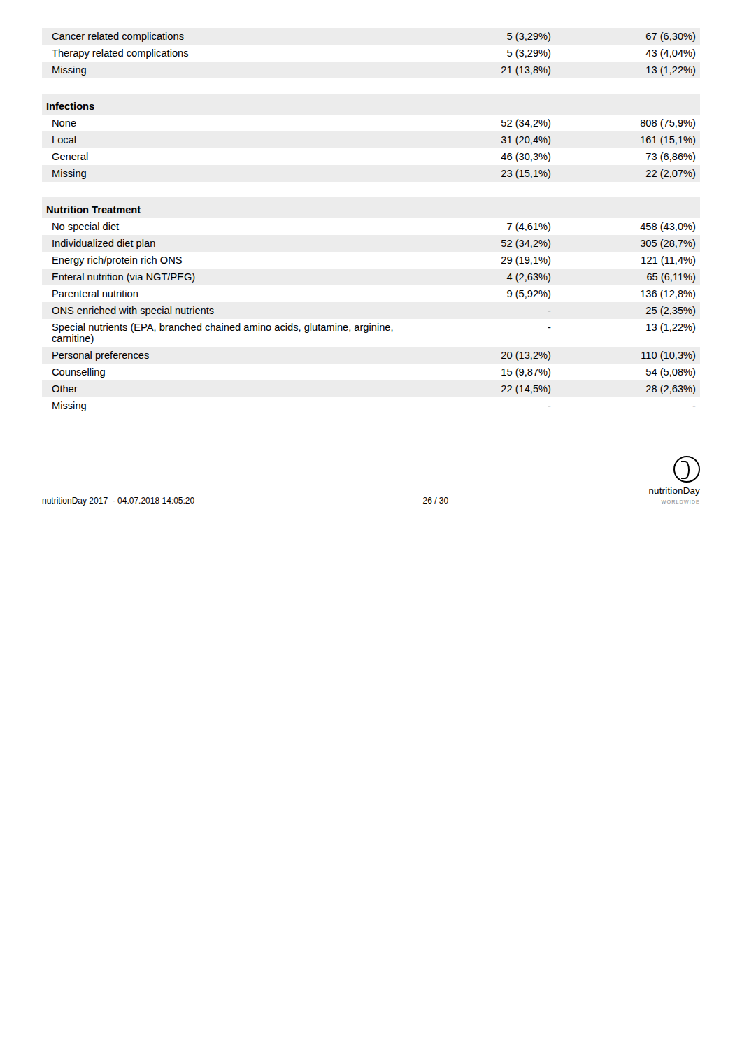| Cancer related complications | 5 (3,29%) | 67 (6,30%) |
| Therapy related complications | 5 (3,29%) | 43 (4,04%) |
| Missing | 21 (13,8%) | 13 (1,22%) |
| Infections | | |
| None | 52 (34,2%) | 808 (75,9%) |
| Local | 31 (20,4%) | 161 (15,1%) |
| General | 46 (30,3%) | 73 (6,86%) |
| Missing | 23 (15,1%) | 22 (2,07%) |
| Nutrition Treatment | | |
| No special diet | 7 (4,61%) | 458 (43,0%) |
| Individualized diet plan | 52 (34,2%) | 305 (28,7%) |
| Energy rich/protein rich ONS | 29 (19,1%) | 121 (11,4%) |
| Enteral nutrition (via NGT/PEG) | 4 (2,63%) | 65 (6,11%) |
| Parenteral nutrition | 9 (5,92%) | 136 (12,8%) |
| ONS enriched with special nutrients | - | 25 (2,35%) |
| Special nutrients (EPA, branched chained amino acids, glutamine, arginine, carnitine) | - | 13 (1,22%) |
| Personal preferences | 20 (13,2%) | 110 (10,3%) |
| Counselling | 15 (9,87%) | 54 (5,08%) |
| Other | 22 (14,5%) | 28 (2,63%) |
| Missing | - | - |
nutritionDay 2017 - 04.07.2018 14:05:20
26 / 30
nutritionDay
WORLDWIDE